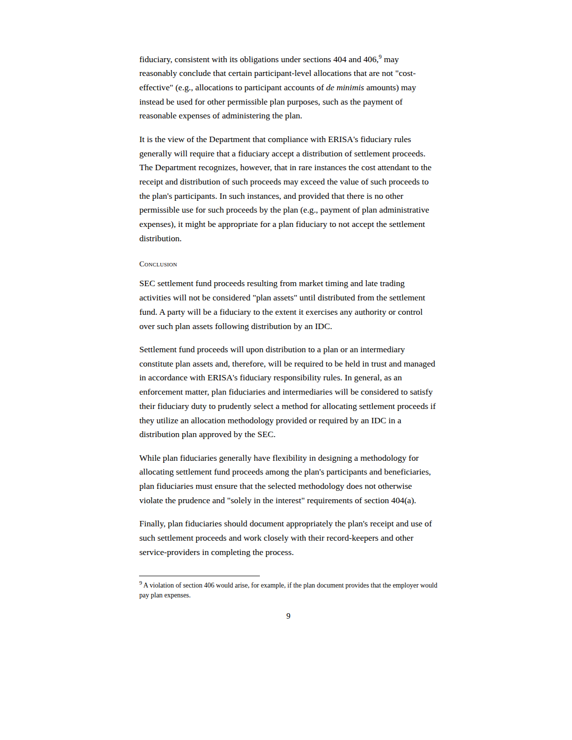fiduciary, consistent with its obligations under sections 404 and 406,9 may reasonably conclude that certain participant-level allocations that are not "cost-effective" (e.g., allocations to participant accounts of de minimis amounts) may instead be used for other permissible plan purposes, such as the payment of reasonable expenses of administering the plan.
It is the view of the Department that compliance with ERISA's fiduciary rules generally will require that a fiduciary accept a distribution of settlement proceeds. The Department recognizes, however, that in rare instances the cost attendant to the receipt and distribution of such proceeds may exceed the value of such proceeds to the plan's participants. In such instances, and provided that there is no other permissible use for such proceeds by the plan (e.g., payment of plan administrative expenses), it might be appropriate for a plan fiduciary to not accept the settlement distribution.
Conclusion
SEC settlement fund proceeds resulting from market timing and late trading activities will not be considered "plan assets" until distributed from the settlement fund. A party will be a fiduciary to the extent it exercises any authority or control over such plan assets following distribution by an IDC.
Settlement fund proceeds will upon distribution to a plan or an intermediary constitute plan assets and, therefore, will be required to be held in trust and managed in accordance with ERISA's fiduciary responsibility rules. In general, as an enforcement matter, plan fiduciaries and intermediaries will be considered to satisfy their fiduciary duty to prudently select a method for allocating settlement proceeds if they utilize an allocation methodology provided or required by an IDC in a distribution plan approved by the SEC.
While plan fiduciaries generally have flexibility in designing a methodology for allocating settlement fund proceeds among the plan's participants and beneficiaries, plan fiduciaries must ensure that the selected methodology does not otherwise violate the prudence and "solely in the interest" requirements of section 404(a).
Finally, plan fiduciaries should document appropriately the plan's receipt and use of such settlement proceeds and work closely with their record-keepers and other service-providers in completing the process.
9 A violation of section 406 would arise, for example, if the plan document provides that the employer would pay plan expenses.
9